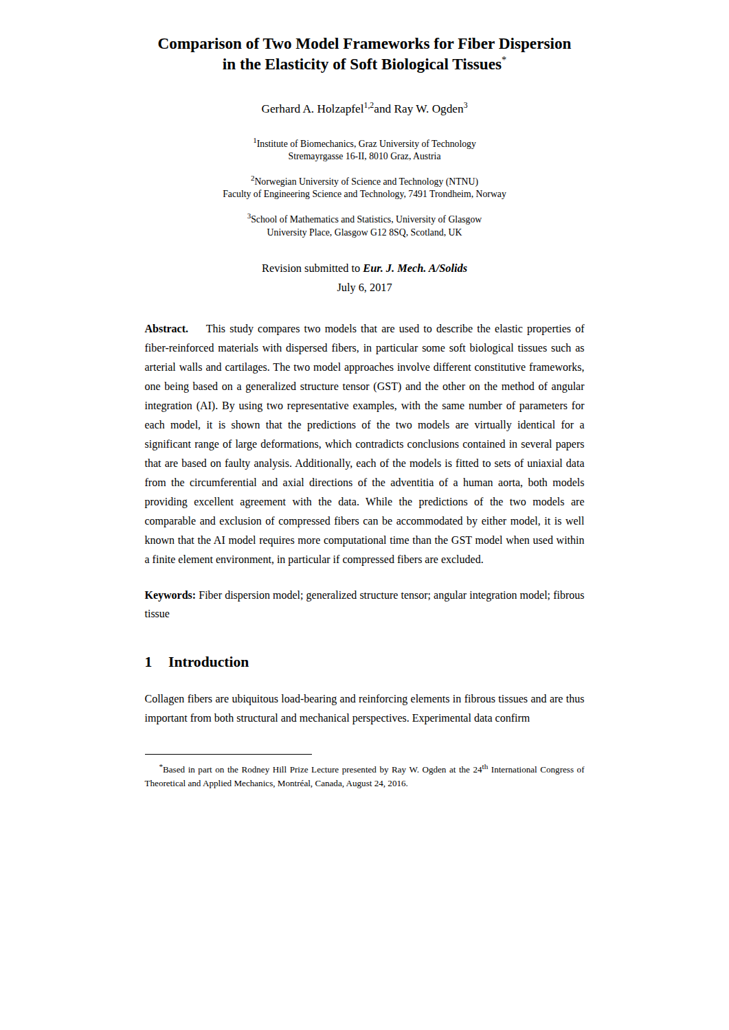Comparison of Two Model Frameworks for Fiber Dispersion
in the Elasticity of Soft Biological Tissues*
Gerhard A. Holzapfel1,2and Ray W. Ogden3
1Institute of Biomechanics, Graz University of Technology
Stremayrgasse 16-II, 8010 Graz, Austria
2Norwegian University of Science and Technology (NTNU)
Faculty of Engineering Science and Technology, 7491 Trondheim, Norway
3School of Mathematics and Statistics, University of Glasgow
University Place, Glasgow G12 8SQ, Scotland, UK
Revision submitted to Eur. J. Mech. A/Solids
July 6, 2017
Abstract. This study compares two models that are used to describe the elastic properties of fiber-reinforced materials with dispersed fibers, in particular some soft biological tissues such as arterial walls and cartilages. The two model approaches involve different constitutive frameworks, one being based on a generalized structure tensor (GST) and the other on the method of angular integration (AI). By using two representative examples, with the same number of parameters for each model, it is shown that the predictions of the two models are virtually identical for a significant range of large deformations, which contradicts conclusions contained in several papers that are based on faulty analysis. Additionally, each of the models is fitted to sets of uniaxial data from the circumferential and axial directions of the adventitia of a human aorta, both models providing excellent agreement with the data. While the predictions of the two models are comparable and exclusion of compressed fibers can be accommodated by either model, it is well known that the AI model requires more computational time than the GST model when used within a finite element environment, in particular if compressed fibers are excluded.
Keywords: Fiber dispersion model; generalized structure tensor; angular integration model; fibrous tissue
1 Introduction
Collagen fibers are ubiquitous load-bearing and reinforcing elements in fibrous tissues and are thus important from both structural and mechanical perspectives. Experimental data confirm
*Based in part on the Rodney Hill Prize Lecture presented by Ray W. Ogden at the 24th International Congress of Theoretical and Applied Mechanics, Montréal, Canada, August 24, 2016.